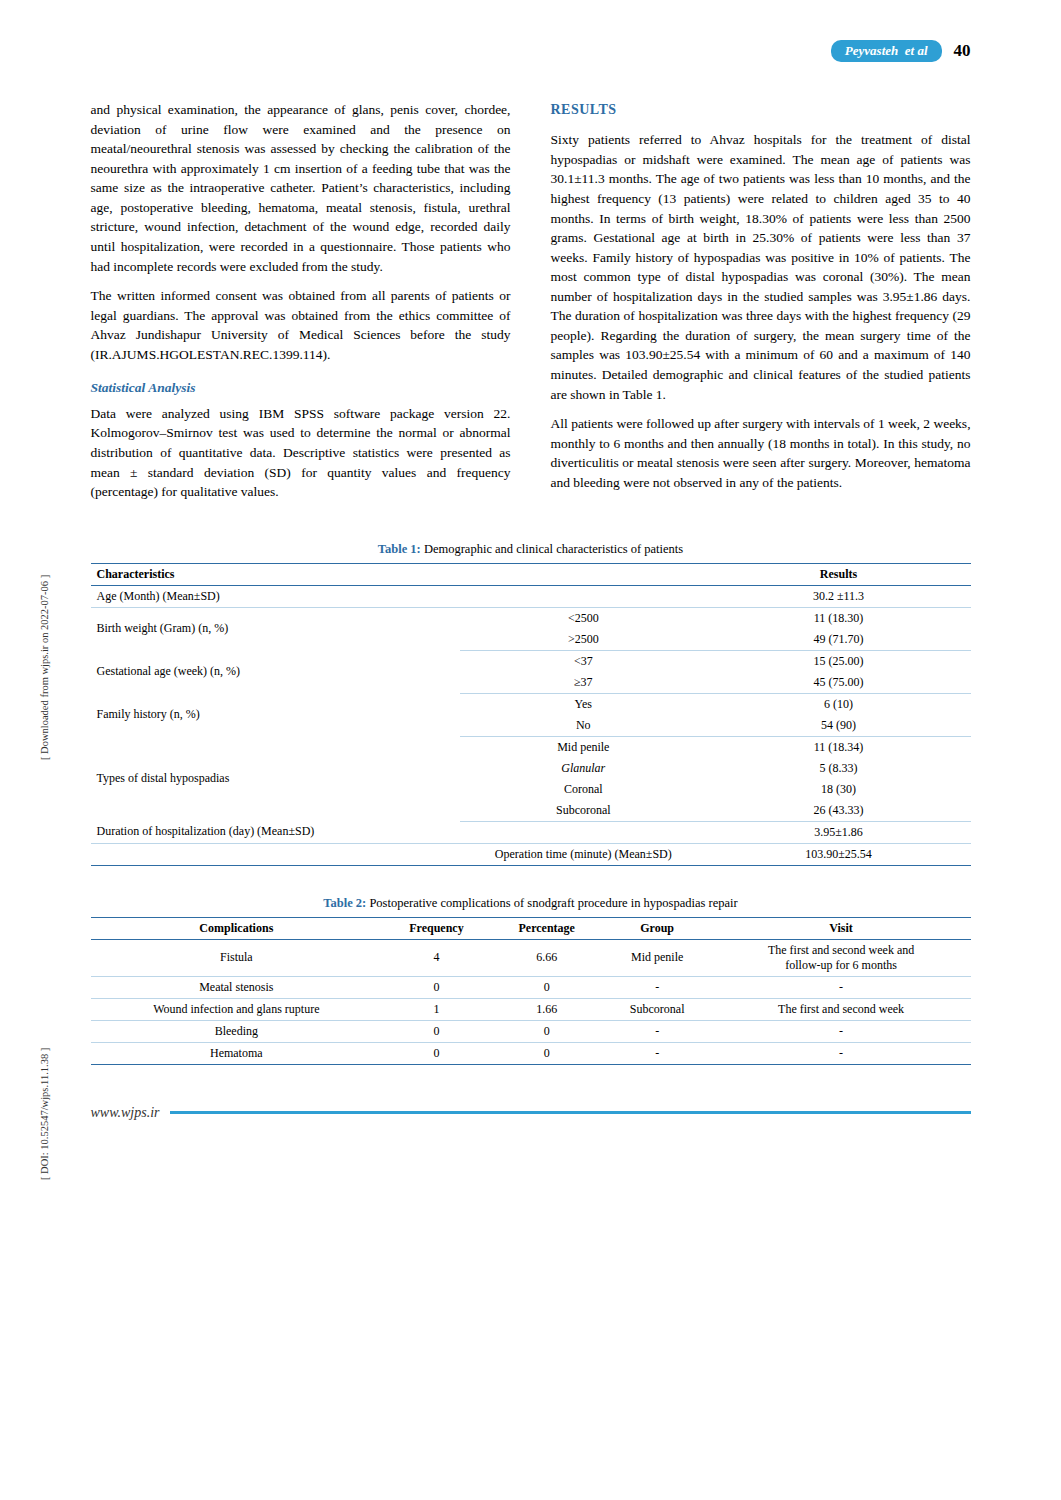[ Downloaded from wjps.ir on 2022-07-06 ] [ DOI: 10.52547/wjps.11.1.38 ]
Peyvasteh et al 40
and physical examination, the appearance of glans, penis cover, chordee, deviation of urine flow were examined and the presence on meatal/neourethral stenosis was assessed by checking the calibration of the neourethra with approximately 1 cm insertion of a feeding tube that was the same size as the intraoperative catheter. Patient’s characteristics, including age, postoperative bleeding, hematoma, meatal stenosis, fistula, urethral stricture, wound infection, detachment of the wound edge, recorded daily until hospitalization, were recorded in a questionnaire. Those patients who had incomplete records were excluded from the study.
The written informed consent was obtained from all parents of patients or legal guardians. The approval was obtained from the ethics committee of Ahvaz Jundishapur University of Medical Sciences before the study (IR.AJUMS.HGOLESTAN.REC.1399.114).
Statistical Analysis
Data were analyzed using IBM SPSS software package version 22. Kolmogorov–Smirnov test was used to determine the normal or abnormal distribution of quantitative data. Descriptive statistics were presented as mean ± standard deviation (SD) for quantity values and frequency (percentage) for qualitative values.
RESULTS
Sixty patients referred to Ahvaz hospitals for the treatment of distal hypospadias or midshaft were examined. The mean age of patients was 30.1±11.3 months. The age of two patients was less than 10 months, and the highest frequency (13 patients) were related to children aged 35 to 40 months. In terms of birth weight, 18.30% of patients were less than 2500 grams. Gestational age at birth in 25.30% of patients were less than 37 weeks. Family history of hypospadias was positive in 10% of patients. The most common type of distal hypospadias was coronal (30%). The mean number of hospitalization days in the studied samples was 3.95±1.86 days. The duration of hospitalization was three days with the highest frequency (29 people). Regarding the duration of surgery, the mean surgery time of the samples was 103.90±25.54 with a minimum of 60 and a maximum of 140 minutes. Detailed demographic and clinical features of the studied patients are shown in Table 1.
All patients were followed up after surgery with intervals of 1 week, 2 weeks, monthly to 6 months and then annually (18 months in total). In this study, no diverticulitis or meatal stenosis were seen after surgery. Moreover, hematoma and bleeding were not observed in any of the patients.
Table 1: Demographic and clinical characteristics of patients
| Characteristics | Results |
| --- | --- |
| Age (Month) (Mean±SD) | | 30.2 ±11.3 |
| Birth weight (Gram) (n, %) | <2500 | 11 (18.30) |
| >2500 | 49 (71.70) |
| Gestational age (week) (n, %) | <37 | 15 (25.00) |
| ≥37 | 45 (75.00) |
| Family history (n, %) | Yes | 6 (10) |
| No | 54 (90) |
| Types of distal hypospadias | Mid penile | 11 (18.34) |
| Glanular | 5 (8.33) |
| Coronal | 18 (30) |
| Subcoronal | 26 (43.33) |
| Duration of hospitalization (day) (Mean±SD) | | 3.95±1.86 |
| | Operation time (minute) (Mean±SD) | 103.90±25.54 |
Table 2: Postoperative complications of snodgraft procedure in hypospadias repair
| Complications | Frequency | Percentage | Group | Visit |
| --- | --- | --- | --- | --- |
| Fistula | 4 | 6.66 | Mid penile | The first and second week and follow-up for 6 months |
| Meatal stenosis | 0 | 0 | - | - |
| Wound infection and glans rupture | 1 | 1.66 | Subcoronal | The first and second week |
| Bleeding | 0 | 0 | - | - |
| Hematoma | 0 | 0 | - | - |
www.wjps.ir